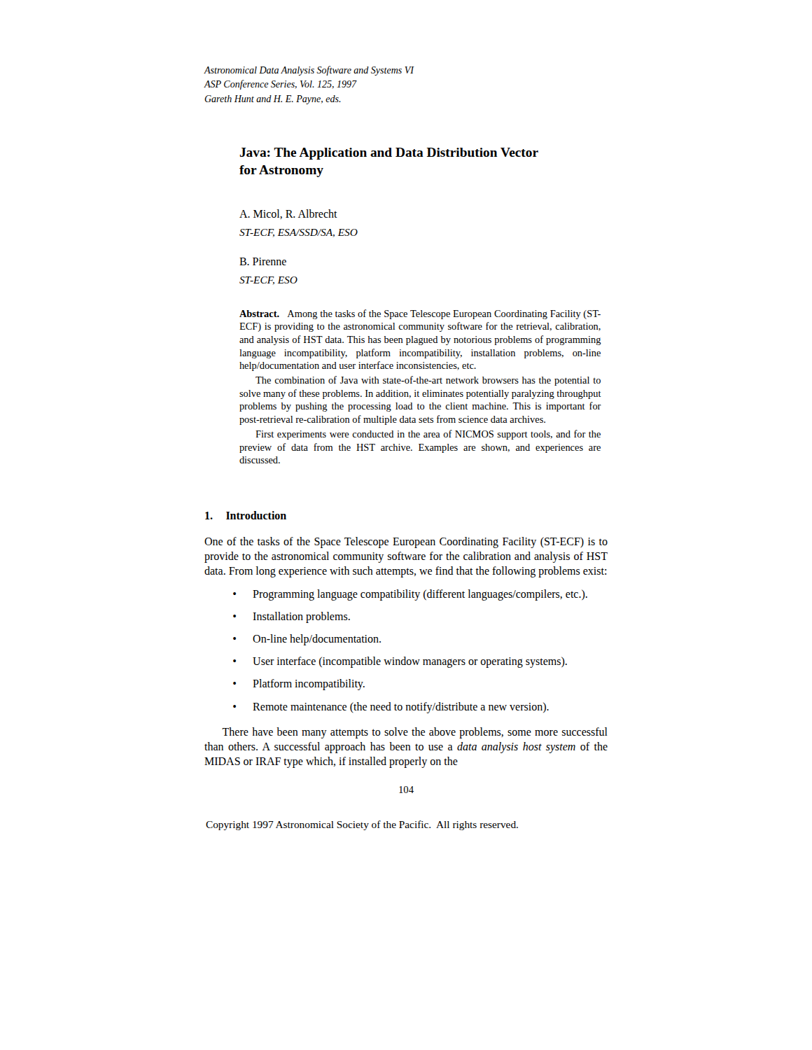Astronomical Data Analysis Software and Systems VI
ASP Conference Series, Vol. 125, 1997
Gareth Hunt and H. E. Payne, eds.
Java: The Application and Data Distribution Vector
for Astronomy
A. Micol, R. Albrecht
ST-ECF, ESA/SSD/SA, ESO
B. Pirenne
ST-ECF, ESO
Abstract. Among the tasks of the Space Telescope European Coordinating Facility (ST-ECF) is providing to the astronomical community software for the retrieval, calibration, and analysis of HST data. This has been plagued by notorious problems of programming language incompatibility, platform incompatibility, installation problems, on-line help/documentation and user interface inconsistencies, etc.
The combination of Java with state-of-the-art network browsers has the potential to solve many of these problems. In addition, it eliminates potentially paralyzing throughput problems by pushing the processing load to the client machine. This is important for post-retrieval re-calibration of multiple data sets from science data archives.
First experiments were conducted in the area of NICMOS support tools, and for the preview of data from the HST archive. Examples are shown, and experiences are discussed.
1. Introduction
One of the tasks of the Space Telescope European Coordinating Facility (ST-ECF) is to provide to the astronomical community software for the calibration and analysis of HST data. From long experience with such attempts, we find that the following problems exist:
Programming language compatibility (different languages/compilers, etc.).
Installation problems.
On-line help/documentation.
User interface (incompatible window managers or operating systems).
Platform incompatibility.
Remote maintenance (the need to notify/distribute a new version).
There have been many attempts to solve the above problems, some more successful than others. A successful approach has been to use a data analysis host system of the MIDAS or IRAF type which, if installed properly on the
104
Copyright 1997 Astronomical Society of the Pacific. All rights reserved.